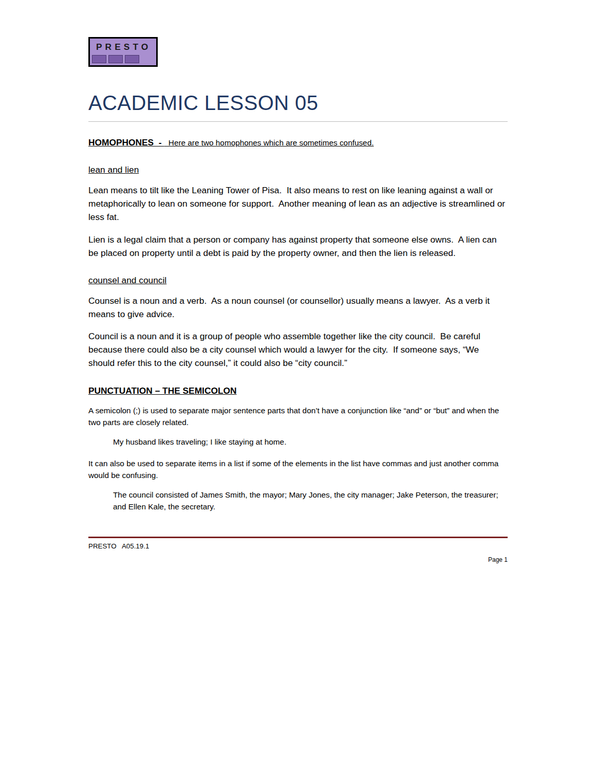PRESTO
ACADEMIC LESSON 05
HOMOPHONES - Here are two homophones which are sometimes confused.
lean and lien
Lean means to tilt like the Leaning Tower of Pisa. It also means to rest on like leaning against a wall or metaphorically to lean on someone for support. Another meaning of lean as an adjective is streamlined or less fat.
Lien is a legal claim that a person or company has against property that someone else owns. A lien can be placed on property until a debt is paid by the property owner, and then the lien is released.
counsel and council
Counsel is a noun and a verb. As a noun counsel (or counsellor) usually means a lawyer. As a verb it means to give advice.
Council is a noun and it is a group of people who assemble together like the city council. Be careful because there could also be a city counsel which would a lawyer for the city. If someone says, “We should refer this to the city counsel,” it could also be “city council.”
PUNCTUATION – THE SEMICOLON
A semicolon (;) is used to separate major sentence parts that don’t have a conjunction like “and” or “but” and when the two parts are closely related.
My husband likes traveling; I like staying at home.
It can also be used to separate items in a list if some of the elements in the list have commas and just another comma would be confusing.
The council consisted of James Smith, the mayor; Mary Jones, the city manager; Jake Peterson, the treasurer; and Ellen Kale, the secretary.
PRESTO A05.19.1
Page 1